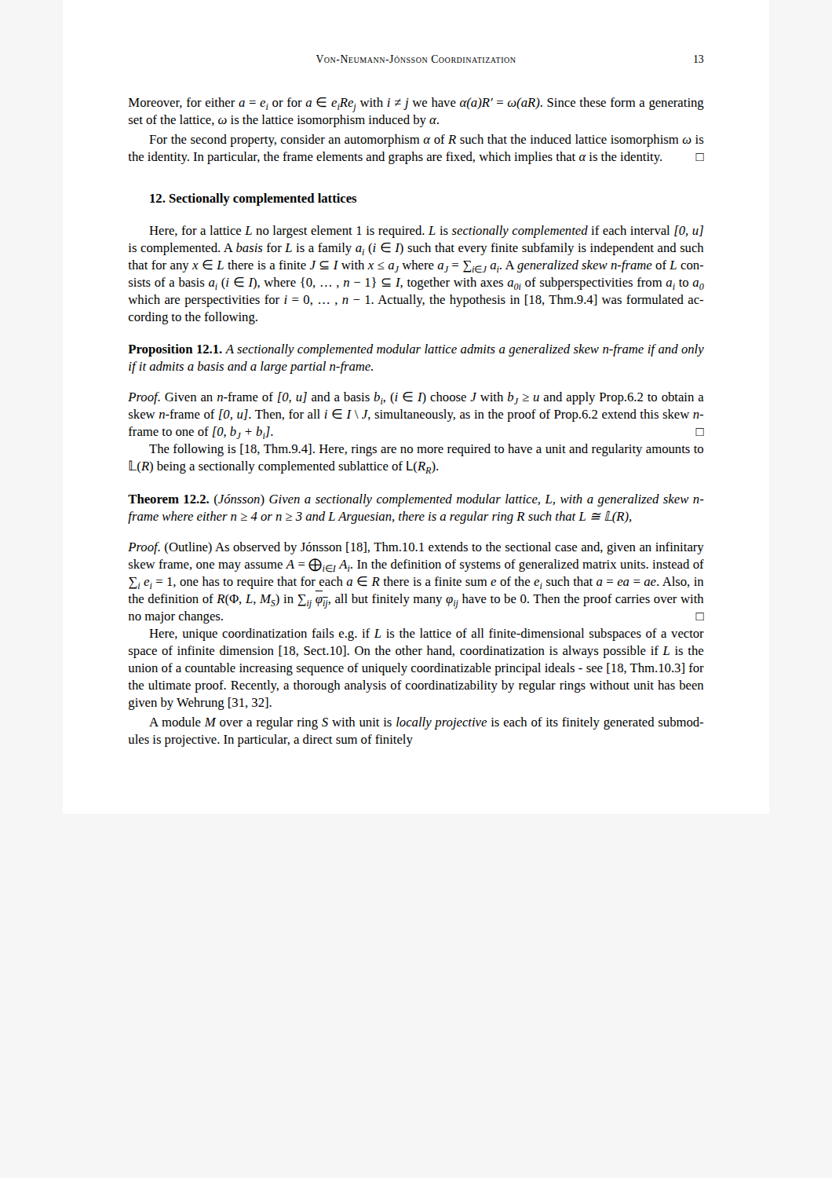Von-Neumann-Jónsson Coordinatization 13
Moreover, for either a = ei or for a ∈ eiRej with i ≠ j we have α(a)R′ = ω(aR). Since these form a generating set of the lattice, ω is the lattice isomorphism induced by α.
For the second property, consider an automorphism α of R such that the induced lattice isomorphism ω is the identity. In particular, the frame elements and graphs are fixed, which implies that α is the identity.
12. Sectionally complemented lattices
Here, for a lattice L no largest element 1 is required. L is sectionally complemented if each interval [0, u] is complemented. A basis for L is a family ai (i ∈ I) such that every finite subfamily is independent and such that for any x ∈ L there is a finite J ⊆ I with x ≤ aJ where aJ = ∑i∈J ai. A generalized skew n-frame of L consists of a basis ai (i ∈ I), where {0, … , n − 1} ⊆ I, together with axes a0i of subperspectivities from ai to a0 which are perspectivities for i = 0, … , n − 1. Actually, the hypothesis in [18, Thm.9.4] was formulated according to the following.
Proposition 12.1. A sectionally complemented modular lattice admits a generalized skew n-frame if and only if it admits a basis and a large partial n-frame.
Proof. Given an n-frame of [0, u] and a basis bi, (i ∈ I) choose J with bJ ≥ u and apply Prop.6.2 to obtain a skew n-frame of [0, u]. Then, for all i ∈ I \ J, simultaneously, as in the proof of Prop.6.2 extend this skew n-frame to one of [0, bJ + bi].
The following is [18, Thm.9.4]. Here, rings are no more required to have a unit and regularity amounts to 𝕃(R) being a sectionally complemented sublattice of L(RR).
Theorem 12.2. (Jónsson) Given a sectionally complemented modular lattice, L, with a generalized skew n-frame where either n ≥ 4 or n ≥ 3 and L Arguesian, there is a regular ring R such that L ≅ 𝕃(R),
Proof. (Outline) As observed by Jónsson [18], Thm.10.1 extends to the sectional case and, given an infinitary skew frame, one may assume A = ⨁i∈I Ai. In the definition of systems of generalized matrix units. instead of ∑i ei = 1, one has to require that for each a ∈ R there is a finite sum e of the ei such that a = ea = ae. Also, in the definition of R(Φ, L, MS) in ∑ij φij, all but finitely many φij have to be 0. Then the proof carries over with no major changes.
Here, unique coordinatization fails e.g. if L is the lattice of all finite-dimensional subspaces of a vector space of infinite dimension [18, Sect.10]. On the other hand, coordinatization is always possible if L is the union of a countable increasing sequence of uniquely coordinatizable principal ideals - see [18, Thm.10.3] for the ultimate proof. Recently, a thorough analysis of coordinatizability by regular rings without unit has been given by Wehrung [31, 32].
A module M over a regular ring S with unit is locally projective is each of its finitely generated submodules is projective. In particular, a direct sum of finitely